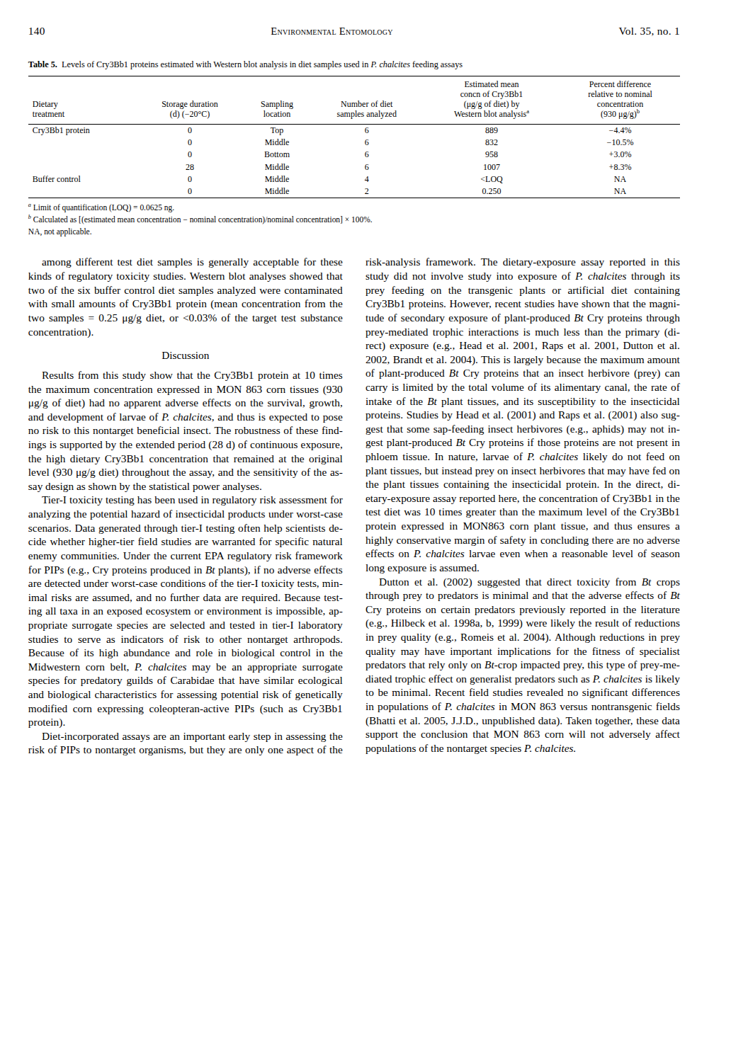140 Environmental Entomology Vol. 35, no. 1
Table 5. Levels of Cry3Bb1 proteins estimated with Western blot analysis in diet samples used in P. chalcites feeding assays
| Dietary treatment | Storage duration (d) (−20°C) | Sampling location | Number of diet samples analyzed | Estimated mean concn of Cry3Bb1 (μg/g of diet) by Western blot analysis a | Percent difference relative to nominal concentration (930 μg/g) b |
| --- | --- | --- | --- | --- | --- |
| Cry3Bb1 protein | 0 | Top | 6 | 889 | −4.4% |
| | 0 | Middle | 6 | 832 | −10.5% |
| | 0 | Bottom | 6 | 958 | +3.0% |
| | 28 | Middle | 6 | 1007 | +8.3% |
| Buffer control | 0 | Middle | 4 | <LOQ | NA |
| | 0 | Middle | 2 | 0.250 | NA |
a Limit of quantification (LOQ) = 0.0625 ng.
b Calculated as [(estimated mean concentration − nominal concentration)/nominal concentration] × 100%.
NA, not applicable.
among different test diet samples is generally acceptable for these kinds of regulatory toxicity studies. Western blot analyses showed that two of the six buffer control diet samples analyzed were contaminated with small amounts of Cry3Bb1 protein (mean concentration from the two samples = 0.25 μg/g diet, or <0.03% of the target test substance concentration).
Discussion
Results from this study show that the Cry3Bb1 protein at 10 times the maximum concentration expressed in MON 863 corn tissues (930 μg/g of diet) had no apparent adverse effects on the survival, growth, and development of larvae of P. chalcites, and thus is expected to pose no risk to this nontarget beneficial insect. The robustness of these findings is supported by the extended period (28 d) of continuous exposure, the high dietary Cry3Bb1 concentration that remained at the original level (930 μg/g diet) throughout the assay, and the sensitivity of the assay design as shown by the statistical power analyses.
Tier-I toxicity testing has been used in regulatory risk assessment for analyzing the potential hazard of insecticidal products under worst-case scenarios. Data generated through tier-I testing often help scientists decide whether higher-tier field studies are warranted for specific natural enemy communities. Under the current EPA regulatory risk framework for PIPs (e.g., Cry proteins produced in Bt plants), if no adverse effects are detected under worst-case conditions of the tier-I toxicity tests, minimal risks are assumed, and no further data are required. Because testing all taxa in an exposed ecosystem or environment is impossible, appropriate surrogate species are selected and tested in tier-I laboratory studies to serve as indicators of risk to other nontarget arthropods. Because of its high abundance and role in biological control in the Midwestern corn belt, P. chalcites may be an appropriate surrogate species for predatory guilds of Carabidae that have similar ecological and biological characteristics for assessing potential risk of genetically modified corn expressing coleopteran-active PIPs (such as Cry3Bb1 protein).
Diet-incorporated assays are an important early step in assessing the risk of PIPs to nontarget organisms, but they are only one aspect of the risk-analysis framework. The dietary-exposure assay reported in this study did not involve study into exposure of P. chalcites through its prey feeding on the transgenic plants or artificial diet containing Cry3Bb1 proteins. However, recent studies have shown that the magnitude of secondary exposure of plant-produced Bt Cry proteins through prey-mediated trophic interactions is much less than the primary (direct) exposure (e.g., Head et al. 2001, Raps et al. 2001, Dutton et al. 2002, Brandt et al. 2004). This is largely because the maximum amount of plant-produced Bt Cry proteins that an insect herbivore (prey) can carry is limited by the total volume of its alimentary canal, the rate of intake of the Bt plant tissues, and its susceptibility to the insecticidal proteins. Studies by Head et al. (2001) and Raps et al. (2001) also suggest that some sap-feeding insect herbivores (e.g., aphids) may not ingest plant-produced Bt Cry proteins if those proteins are not present in phloem tissue. In nature, larvae of P. chalcites likely do not feed on plant tissues, but instead prey on insect herbivores that may have fed on the plant tissues containing the insecticidal protein. In the direct, dietary-exposure assay reported here, the concentration of Cry3Bb1 in the test diet was 10 times greater than the maximum level of the Cry3Bb1 protein expressed in MON863 corn plant tissue, and thus ensures a highly conservative margin of safety in concluding there are no adverse effects on P. chalcites larvae even when a reasonable level of season long exposure is assumed.
Dutton et al. (2002) suggested that direct toxicity from Bt crops through prey to predators is minimal and that the adverse effects of Bt Cry proteins on certain predators previously reported in the literature (e.g., Hilbeck et al. 1998a, b, 1999) were likely the result of reductions in prey quality (e.g., Romeis et al. 2004). Although reductions in prey quality may have important implications for the fitness of specialist predators that rely only on Bt-crop impacted prey, this type of prey-mediated trophic effect on generalist predators such as P. chalcites is likely to be minimal. Recent field studies revealed no significant differences in populations of P. chalcites in MON 863 versus nontransgenic fields (Bhatti et al. 2005, J.J.D., unpublished data). Taken together, these data support the conclusion that MON 863 corn will not adversely affect populations of the nontarget species P. chalcites.